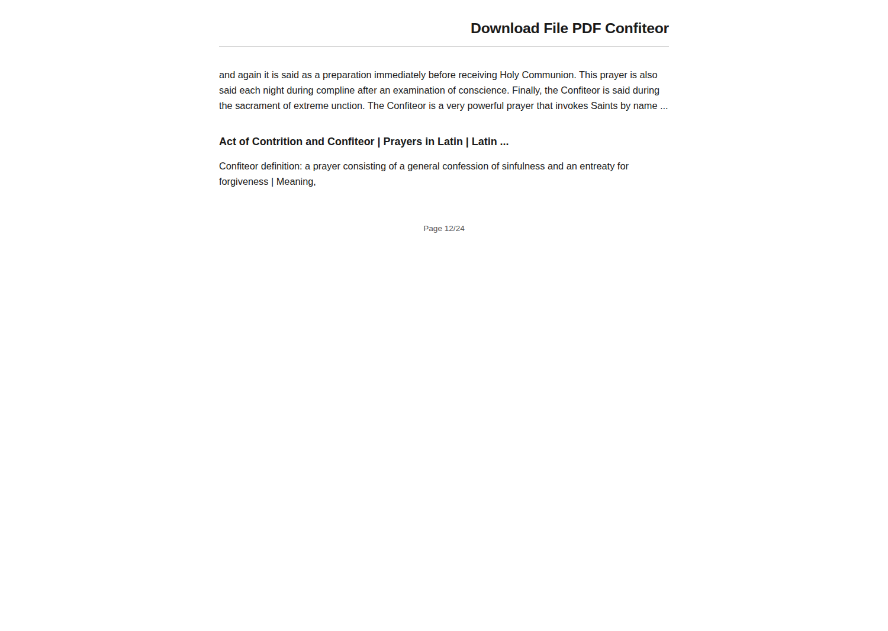Download File PDF Confiteor
and again it is said as a preparation immediately before receiving Holy Communion. This prayer is also said each night during compline after an examination of conscience. Finally, the Confiteor is said during the sacrament of extreme unction. The Confiteor is a very powerful prayer that invokes Saints by name ...
Act of Contrition and Confiteor | Prayers in Latin | Latin ...
Confiteor definition: a prayer consisting of a general confession of sinfulness and an entreaty for forgiveness | Meaning,
Page 12/24